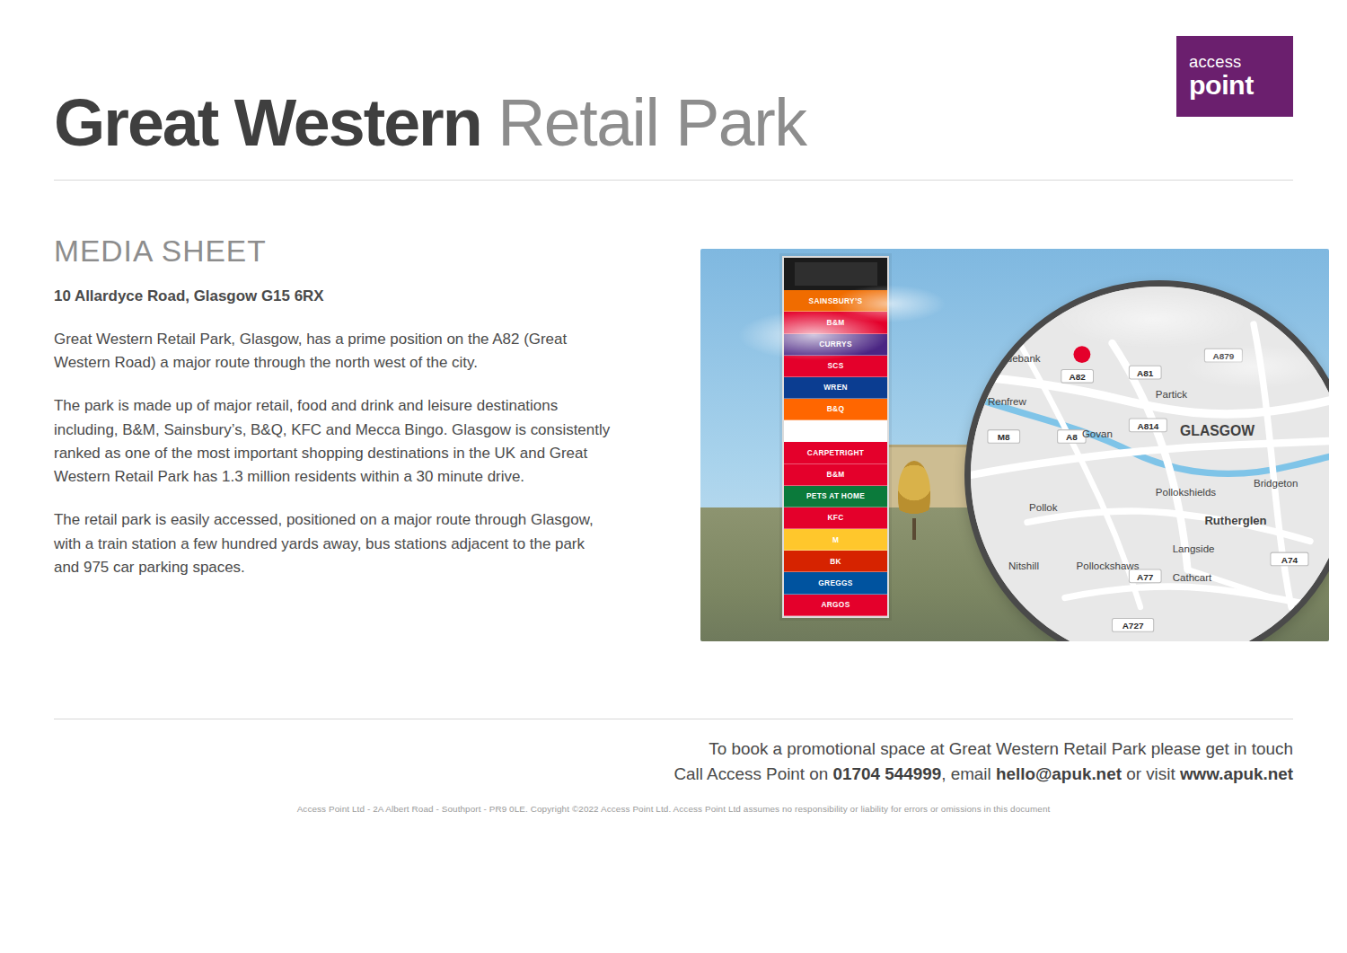access point
Great Western Retail Park
Media Sheet
10 Allardyce Road, Glasgow G15 6RX
Great Western Retail Park, Glasgow, has a prime position on the A82 (Great Western Road) a major route through the north west of the city.
The park is made up of major retail, food and drink and leisure destinations including, B&M, Sainsbury’s, B&Q, KFC and Mecca Bingo. Glasgow is consistently ranked as one of the most important shopping destinations in the UK and Great Western Retail Park has 1.3 million residents within a 30 minute drive.
The retail park is easily accessed, positioned on a major route through Glasgow, with a train station a few hundred yards away, bus stations adjacent to the park and 975 car parking spaces.
Sainsbury’s
B&M
currys
ScS
Wren
B&Q
Tapi carpets
carpetright
B&M
pets at home
KFC
M
BK
GREGGS
Argos
A82 A81 A879 M8 A8 A814 A77 A74 A727 Clydebank Renfrew Partick Govan GLASGOW Pollokshields Bridgeton Rutherglen Pollok Nitshill Pollockshaws Langside Cathcart M A
To book a promotional space at Great Western Retail Park please get in touch
Call Access Point on 01704 544999, email hello@apuk.net or visit www.apuk.net
Access Point Ltd - 2A Albert Road - Southport - PR9 0LE. Copyright ©2022 Access Point Ltd. Access Point Ltd assumes no responsibility or liability for errors or omissions in this document